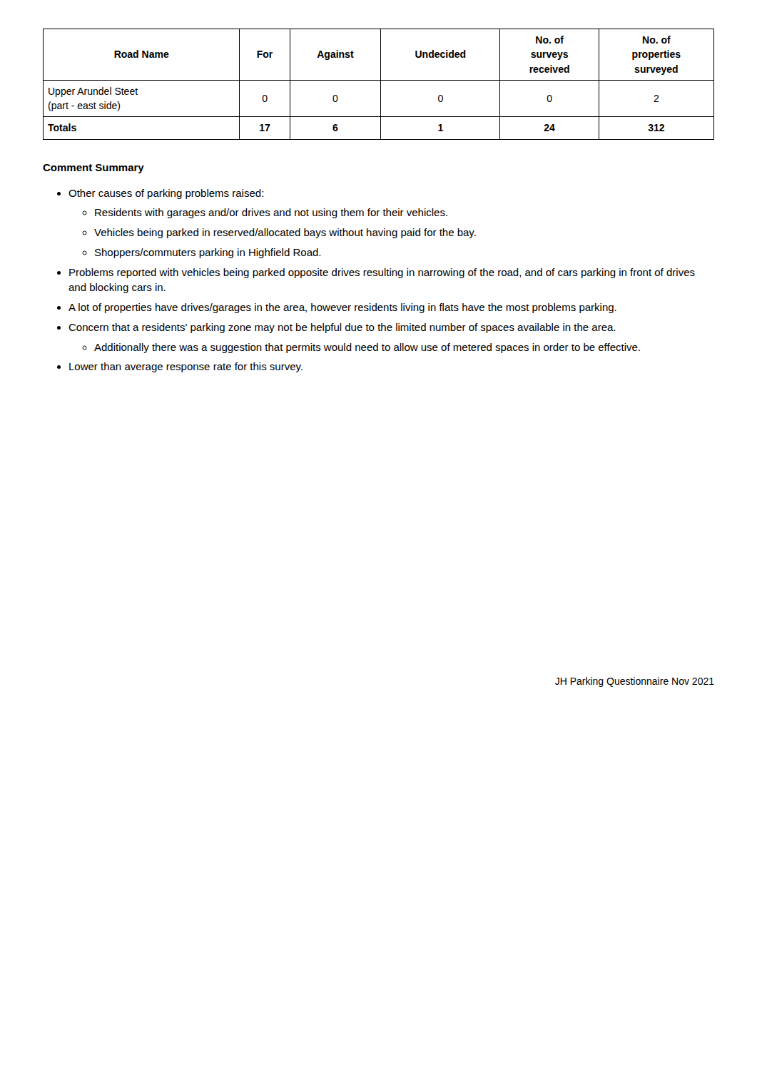| Road Name | For | Against | Undecided | No. of surveys received | No. of properties surveyed |
| --- | --- | --- | --- | --- | --- |
| Upper Arundel Steet (part - east side) | 0 | 0 | 0 | 0 | 2 |
| Totals | 17 | 6 | 1 | 24 | 312 |
Comment Summary
Other causes of parking problems raised:
Residents with garages and/or drives and not using them for their vehicles.
Vehicles being parked in reserved/allocated bays without having paid for the bay.
Shoppers/commuters parking in Highfield Road.
Problems reported with vehicles being parked opposite drives resulting in narrowing of the road, and of cars parking in front of drives and blocking cars in.
A lot of properties have drives/garages in the area, however residents living in flats have the most problems parking.
Concern that a residents' parking zone may not be helpful due to the limited number of spaces available in the area.
Additionally there was a suggestion that permits would need to allow use of metered spaces in order to be effective.
Lower than average response rate for this survey.
JH Parking Questionnaire Nov 2021